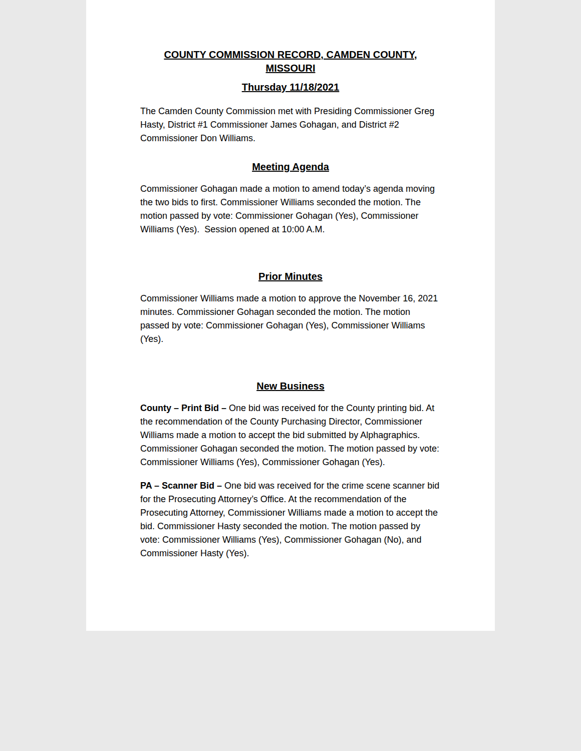COUNTY COMMISSION RECORD, CAMDEN COUNTY, MISSOURI
Thursday 11/18/2021
The Camden County Commission met with Presiding Commissioner Greg Hasty, District #1 Commissioner James Gohagan, and District #2 Commissioner Don Williams.
Meeting Agenda
Commissioner Gohagan made a motion to amend today’s agenda moving the two bids to first. Commissioner Williams seconded the motion. The motion passed by vote: Commissioner Gohagan (Yes), Commissioner Williams (Yes). Session opened at 10:00 A.M.
Prior Minutes
Commissioner Williams made a motion to approve the November 16, 2021 minutes. Commissioner Gohagan seconded the motion. The motion passed by vote: Commissioner Gohagan (Yes), Commissioner Williams (Yes).
New Business
County – Print Bid – One bid was received for the County printing bid. At the recommendation of the County Purchasing Director, Commissioner Williams made a motion to accept the bid submitted by Alphagraphics. Commissioner Gohagan seconded the motion. The motion passed by vote: Commissioner Williams (Yes), Commissioner Gohagan (Yes).
PA – Scanner Bid – One bid was received for the crime scene scanner bid for the Prosecuting Attorney’s Office. At the recommendation of the Prosecuting Attorney, Commissioner Williams made a motion to accept the bid. Commissioner Hasty seconded the motion. The motion passed by vote: Commissioner Williams (Yes), Commissioner Gohagan (No), and Commissioner Hasty (Yes).